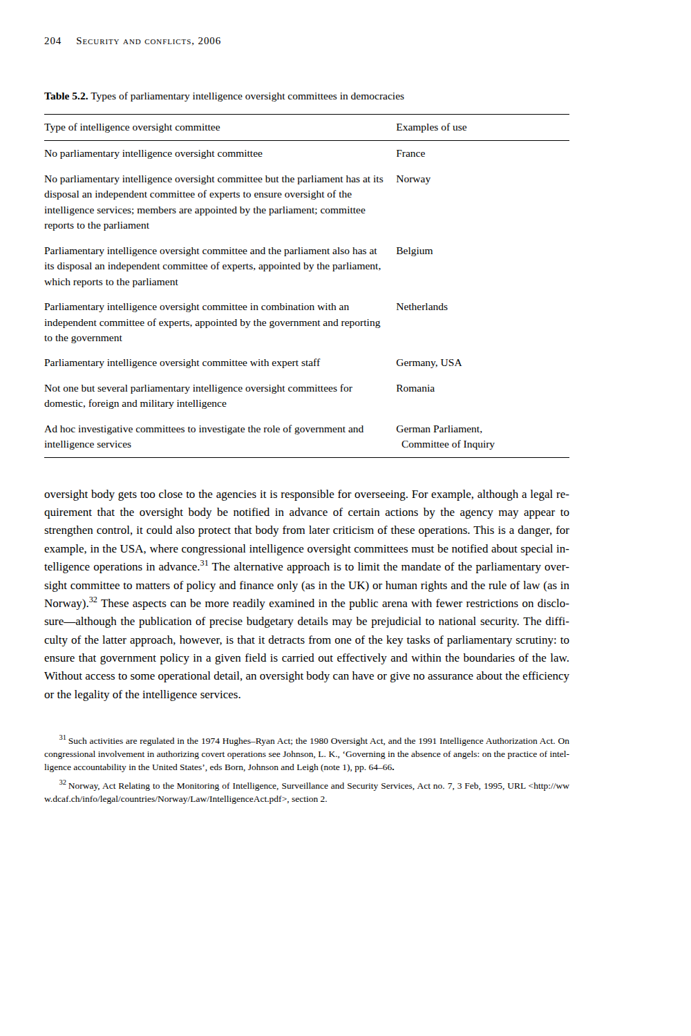204 Security and conflicts, 2006
Table 5.2. Types of parliamentary intelligence oversight committees in democracies
| Type of intelligence oversight committee | Examples of use |
| --- | --- |
| No parliamentary intelligence oversight committee | France |
| No parliamentary intelligence oversight committee but the parliament has at its disposal an independent committee of experts to ensure oversight of the intelligence services; members are appointed by the parliament; committee reports to the parliament | Norway |
| Parliamentary intelligence oversight committee and the parliament also has at its disposal an independent committee of experts, appointed by the parliament, which reports to the parliament | Belgium |
| Parliamentary intelligence oversight committee in combination with an independent committee of experts, appointed by the government and reporting to the government | Netherlands |
| Parliamentary intelligence oversight committee with expert staff | Germany, USA |
| Not one but several parliamentary intelligence oversight committees for domestic, foreign and military intelligence | Romania |
| Ad hoc investigative committees to investigate the role of government and intelligence services | German Parliament, Committee of Inquiry |
oversight body gets too close to the agencies it is responsible for overseeing. For example, although a legal requirement that the oversight body be notified in advance of certain actions by the agency may appear to strengthen control, it could also protect that body from later criticism of these operations. This is a danger, for example, in the USA, where congressional intelligence oversight committees must be notified about special intelligence operations in advance.31 The alternative approach is to limit the mandate of the parliamentary oversight committee to matters of policy and finance only (as in the UK) or human rights and the rule of law (as in Norway).32 These aspects can be more readily examined in the public arena with fewer restrictions on disclosure—although the publication of precise budgetary details may be prejudicial to national security. The difficulty of the latter approach, however, is that it detracts from one of the key tasks of parliamentary scrutiny: to ensure that government policy in a given field is carried out effectively and within the boundaries of the law. Without access to some operational detail, an oversight body can have or give no assurance about the efficiency or the legality of the intelligence services.
31 Such activities are regulated in the 1974 Hughes–Ryan Act; the 1980 Oversight Act, and the 1991 Intelligence Authorization Act. On congressional involvement in authorizing covert operations see Johnson, L. K., ‘Governing in the absence of angels: on the practice of intelligence accountability in the United States’, eds Born, Johnson and Leigh (note 1), pp. 64–66.
32 Norway, Act Relating to the Monitoring of Intelligence, Surveillance and Security Services, Act no. 7, 3 Feb, 1995, URL <http://www.dcaf.ch/info/legal/countries/Norway/Law/IntelligenceAct.pdf>, section 2.